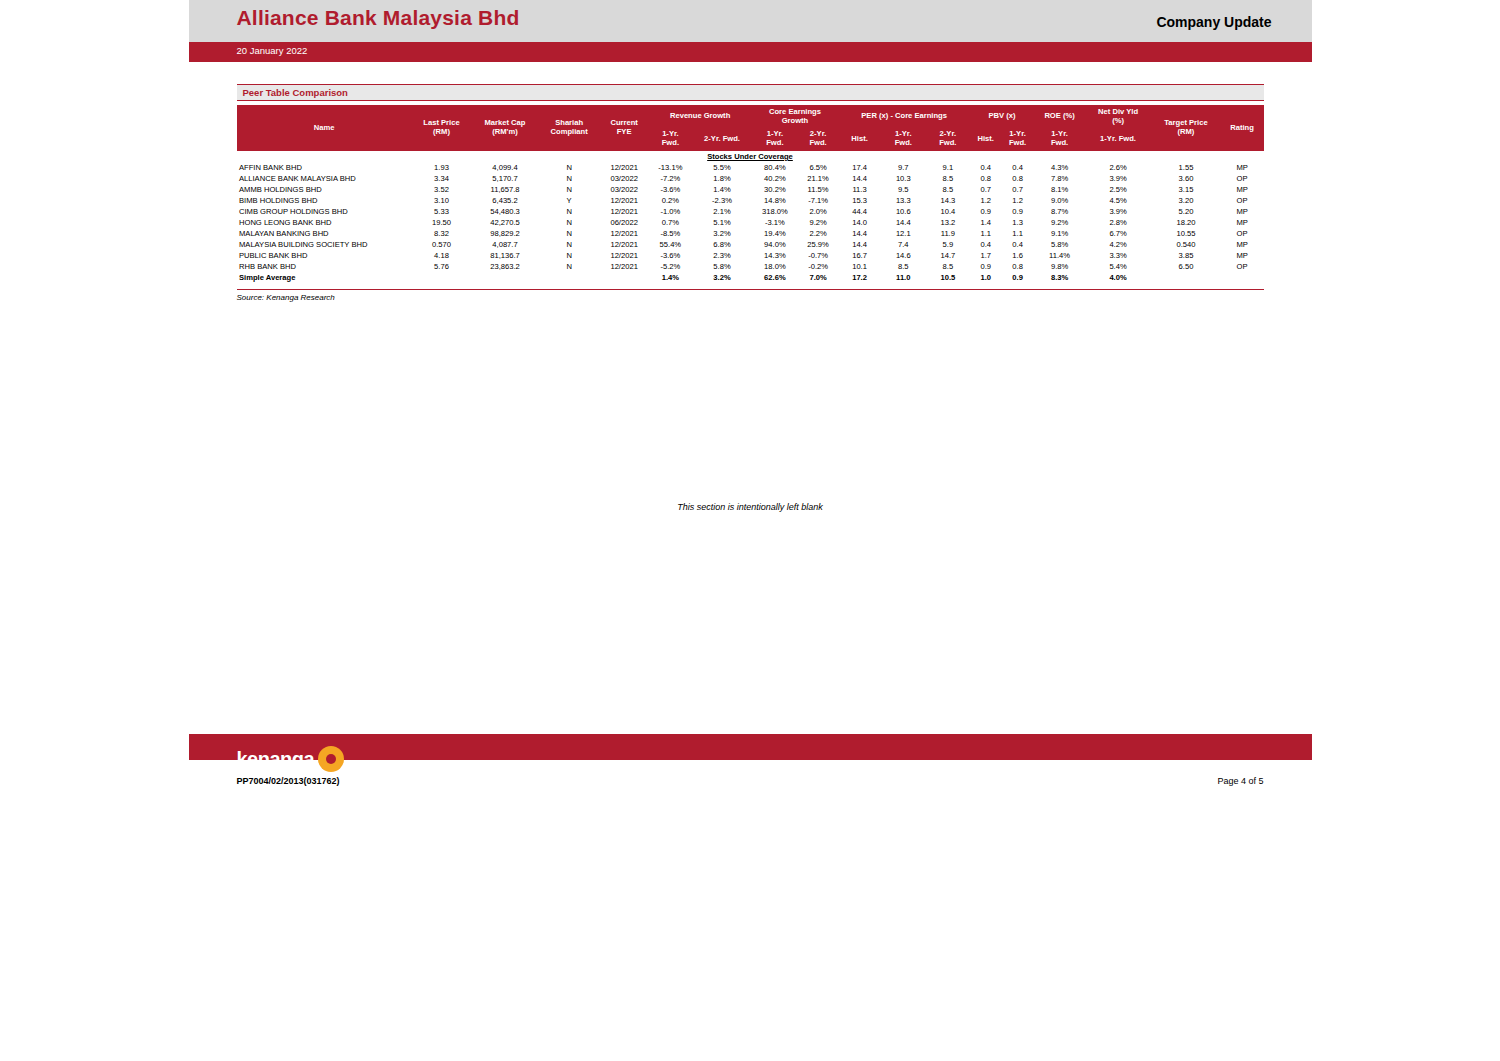Alliance Bank Malaysia Bhd
Company Update
20 January 2022
Peer Table Comparison
| Name | Last Price (RM) | Market Cap (RM'm) | Shariah Compliant | Current FYE | Revenue Growth | Core Earnings Growth | PER (x) - Core Earnings | PBV (x) | ROE (%) | Net Div Yld (%) | Target Price (RM) | Rating |
| --- | --- | --- | --- | --- | --- | --- | --- | --- | --- | --- | --- | --- |
| 1-Yr. Fwd. | 2-Yr. Fwd. | 1-Yr. Fwd. | 2-Yr. Fwd. | Hist. | 1-Yr. Fwd. | 2-Yr. Fwd. | Hist. | 1-Yr. Fwd. | 1-Yr. Fwd. | 1-Yr. Fwd. |
| Stocks Under Coverage |
| AFFIN BANK BHD | 1.93 | 4,099.4 | N | 12/2021 | -13.1% | 5.5% | 80.4% | 6.5% | 17.4 | 9.7 | 9.1 | 0.4 | 0.4 | 4.3% | 2.6% | 1.55 | MP |
| ALLIANCE BANK MALAYSIA BHD | 3.34 | 5,170.7 | N | 03/2022 | -7.2% | 1.8% | 40.2% | 21.1% | 14.4 | 10.3 | 8.5 | 0.8 | 0.8 | 7.8% | 3.9% | 3.60 | OP |
| AMMB HOLDINGS BHD | 3.52 | 11,657.8 | N | 03/2022 | -3.6% | 1.4% | 30.2% | 11.5% | 11.3 | 9.5 | 8.5 | 0.7 | 0.7 | 8.1% | 2.5% | 3.15 | MP |
| BIMB HOLDINGS BHD | 3.10 | 6,435.2 | Y | 12/2021 | 0.2% | -2.3% | 14.8% | -7.1% | 15.3 | 13.3 | 14.3 | 1.2 | 1.2 | 9.0% | 4.5% | 3.20 | OP |
| CIMB GROUP HOLDINGS BHD | 5.33 | 54,480.3 | N | 12/2021 | -1.0% | 2.1% | 318.0% | 2.0% | 44.4 | 10.6 | 10.4 | 0.9 | 0.9 | 8.7% | 3.9% | 5.20 | MP |
| HONG LEONG BANK BHD | 19.50 | 42,270.5 | N | 06/2022 | 0.7% | 5.1% | -3.1% | 9.2% | 14.0 | 14.4 | 13.2 | 1.4 | 1.3 | 9.2% | 2.8% | 18.20 | MP |
| MALAYAN BANKING BHD | 8.32 | 98,829.2 | N | 12/2021 | -8.5% | 3.2% | 19.4% | 2.2% | 14.4 | 12.1 | 11.9 | 1.1 | 1.1 | 9.1% | 6.7% | 10.55 | OP |
| MALAYSIA BUILDING SOCIETY BHD | 0.570 | 4,087.7 | N | 12/2021 | 55.4% | 6.8% | 94.0% | 25.9% | 14.4 | 7.4 | 5.9 | 0.4 | 0.4 | 5.8% | 4.2% | 0.540 | MP |
| PUBLIC BANK BHD | 4.18 | 81,136.7 | N | 12/2021 | -3.6% | 2.3% | 14.3% | -0.7% | 16.7 | 14.6 | 14.7 | 1.7 | 1.6 | 11.4% | 3.3% | 3.85 | MP |
| RHB BANK BHD | 5.76 | 23,863.2 | N | 12/2021 | -5.2% | 5.8% | 18.0% | -0.2% | 10.1 | 8.5 | 8.5 | 0.9 | 0.8 | 9.8% | 5.4% | 6.50 | OP |
| Simple Average | | | | | 1.4% | 3.2% | 62.6% | 7.0% | 17.2 | 11.0 | 10.5 | 1.0 | 0.9 | 8.3% | 4.0% | | |
Source: Kenanga Research
This section is intentionally left blank
kenanga
PP7004/02/2013(031762)
Page 4 of 5